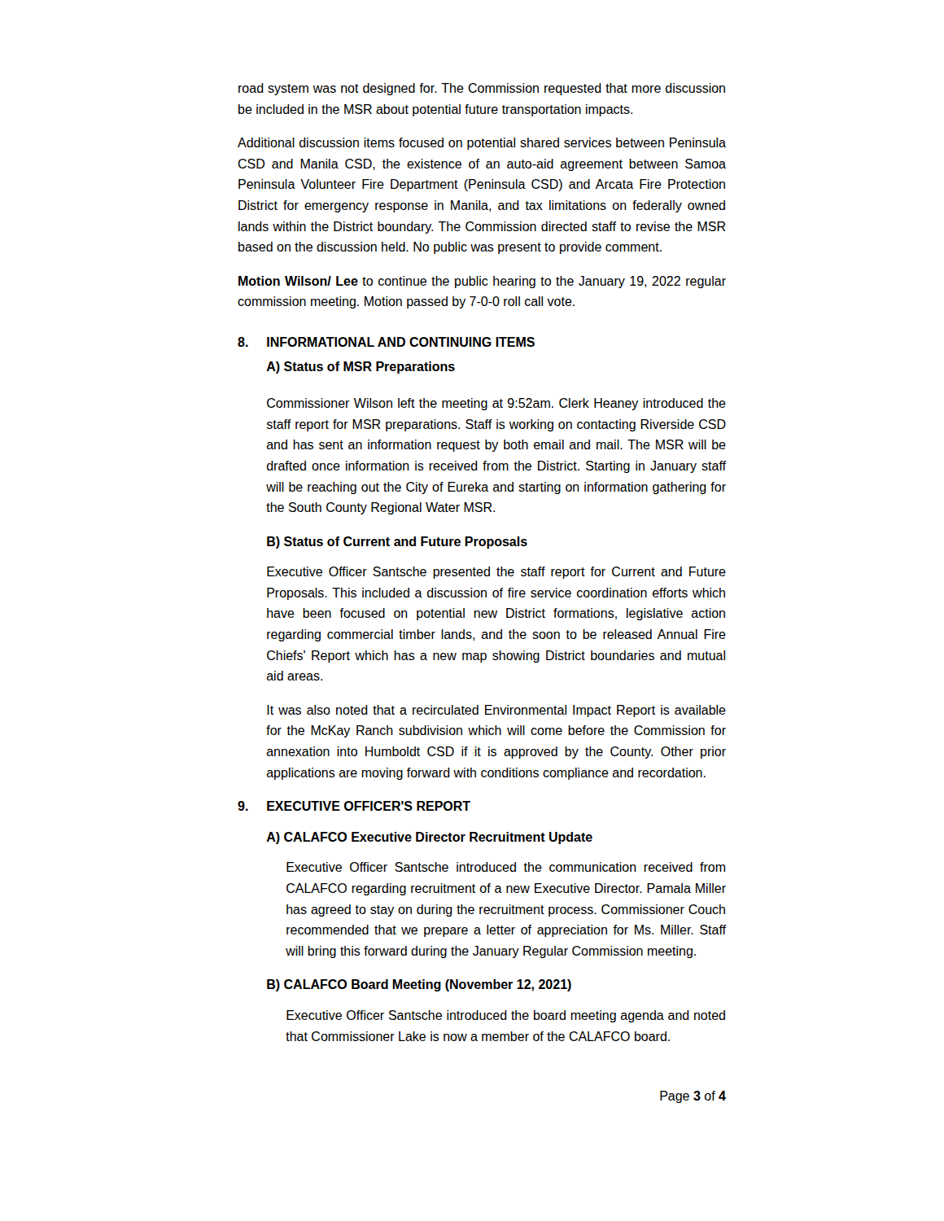road system was not designed for. The Commission requested that more discussion be included in the MSR about potential future transportation impacts.
Additional discussion items focused on potential shared services between Peninsula CSD and Manila CSD, the existence of an auto-aid agreement between Samoa Peninsula Volunteer Fire Department (Peninsula CSD) and Arcata Fire Protection District for emergency response in Manila, and tax limitations on federally owned lands within the District boundary. The Commission directed staff to revise the MSR based on the discussion held. No public was present to provide comment.
Motion Wilson/ Lee to continue the public hearing to the January 19, 2022 regular commission meeting. Motion passed by 7-0-0 roll call vote.
8.
INFORMATIONAL AND CONTINUING ITEMS
A) Status of MSR Preparations
Commissioner Wilson left the meeting at 9:52am. Clerk Heaney introduced the staff report for MSR preparations. Staff is working on contacting Riverside CSD and has sent an information request by both email and mail. The MSR will be drafted once information is received from the District. Starting in January staff will be reaching out the City of Eureka and starting on information gathering for the South County Regional Water MSR.
B) Status of Current and Future Proposals
Executive Officer Santsche presented the staff report for Current and Future Proposals. This included a discussion of fire service coordination efforts which have been focused on potential new District formations, legislative action regarding commercial timber lands, and the soon to be released Annual Fire Chiefs' Report which has a new map showing District boundaries and mutual aid areas.
It was also noted that a recirculated Environmental Impact Report is available for the McKay Ranch subdivision which will come before the Commission for annexation into Humboldt CSD if it is approved by the County. Other prior applications are moving forward with conditions compliance and recordation.
9.
EXECUTIVE OFFICER'S REPORT
A) CALAFCO Executive Director Recruitment Update
Executive Officer Santsche introduced the communication received from CALAFCO regarding recruitment of a new Executive Director. Pamala Miller has agreed to stay on during the recruitment process. Commissioner Couch recommended that we prepare a letter of appreciation for Ms. Miller. Staff will bring this forward during the January Regular Commission meeting.
B) CALAFCO Board Meeting (November 12, 2021)
Executive Officer Santsche introduced the board meeting agenda and noted that Commissioner Lake is now a member of the CALAFCO board.
Page 3 of 4